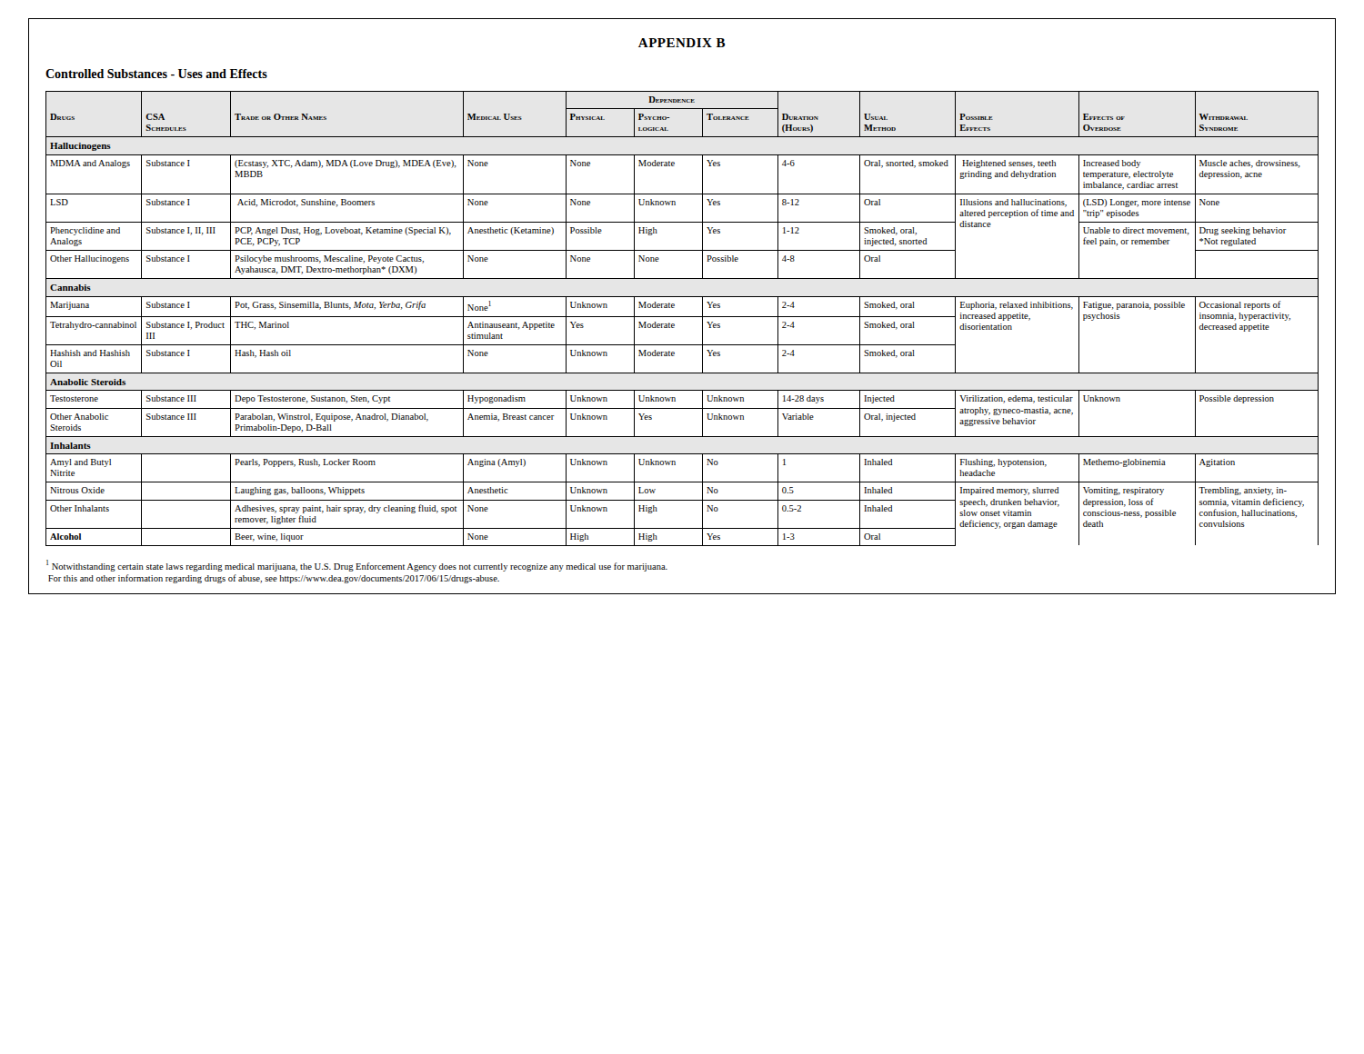APPENDIX B
Controlled Substances - Uses and Effects
| | | | | Dependence | | | | | |
| --- | --- | --- | --- | --- | --- | --- | --- | --- | --- |
| Drugs | CSA Schedules | Trade or Other Names | Medical Uses | Physical | Psycho- logical | Tolerance | Duration (Hours) | Usual Method | Possible Effects | Effects of Overdose | Withdrawal Syndrome |
| Hallucinogens |
| MDMA and Analogs | Substance I | (Ecstasy, XTC, Adam), MDA (Love Drug), MDEA (Eve), MBDB | None | None | Moderate | Yes | 4-6 | Oral, snorted, smoked | Heightened senses, teeth grinding and dehydration | Increased body temperature, electrolyte imbalance, cardiac arrest | Muscle aches, drowsiness, depression, acne |
| LSD | Substance I | Acid, Microdot, Sunshine, Boomers | None | None | Unknown | Yes | 8-12 | Oral | Illusions and hallucinations, altered perception of time and distance | (LSD) Longer, more intense "trip" episodes | None |
| Phencyclidine and Analogs | Substance I, II, III | PCP, Angel Dust, Hog, Loveboat, Ketamine (Special K), PCE, PCPy, TCP | Anesthetic (Ketamine) | Possible | High | Yes | 1-12 | Smoked, oral, injected, snorted | Unable to direct movement, feel pain, or remember | Drug seeking behavior *Not regulated |
| Other Hallucinogens | Substance I | Psilocybe mushrooms, Mescaline, Peyote Cactus, Ayahausca, DMT, Dextro-methorphan* (DXM) | None | None | None | Possible | 4-8 | Oral | |
| Cannabis |
| Marijuana | Substance I | Pot, Grass, Sinsemilla, Blunts, Mota, Yerba, Grifa | None 1 | Unknown | Moderate | Yes | 2-4 | Smoked, oral | Euphoria, relaxed inhibitions, increased appetite, disorientation | Fatigue, paranoia, possible psychosis | Occasional reports of insomnia, hyperactivity, decreased appetite |
| Tetrahydro-cannabinol | Substance I, Product III | THC, Marinol | Antinauseant, Appetite stimulant | Yes | Moderate | Yes | 2-4 | Smoked, oral |
| Hashish and Hashish Oil | Substance I | Hash, Hash oil | None | Unknown | Moderate | Yes | 2-4 | Smoked, oral |
| Anabolic Steroids |
| Testosterone | Substance III | Depo Testosterone, Sustanon, Sten, Cypt | Hypogonadism | Unknown | Unknown | Unknown | 14-28 days | Injected | Virilization, edema, testicular atrophy, gyneco-mastia, acne, aggressive behavior | Unknown | Possible depression |
| Other Anabolic Steroids | Substance III | Parabolan, Winstrol, Equipose, Anadrol, Dianabol, Primabolin-Depo, D-Ball | Anemia, Breast cancer | Unknown | Yes | Unknown | Variable | Oral, injected |
| Inhalants |
| Amyl and Butyl Nitrite | | Pearls, Poppers, Rush, Locker Room | Angina (Amyl) | Unknown | Unknown | No | 1 | Inhaled | Flushing, hypotension, headache | Methemo-globinemia | Agitation |
| Nitrous Oxide | | Laughing gas, balloons, Whippets | Anesthetic | Unknown | Low | No | 0.5 | Inhaled | Impaired memory, slurred speech, drunken behavior, slow onset vitamin deficiency, organ damage | Vomiting, respiratory depression, loss of conscious-ness, possible death | Trembling, anxiety, in-somnia, vitamin deficiency, confusion, hallucinations, convulsions |
| Other Inhalants | | Adhesives, spray paint, hair spray, dry cleaning fluid, spot remover, lighter fluid | None | Unknown | High | No | 0.5-2 | Inhaled |
| Alcohol | | Beer, wine, liquor | None | High | High | Yes | 1-3 | Oral |
1 Notwithstanding certain state laws regarding medical marijuana, the U.S. Drug Enforcement Agency does not currently recognize any medical use for marijuana.
For this and other information regarding drugs of abuse, see https://www.dea.gov/documents/2017/06/15/drugs-abuse.